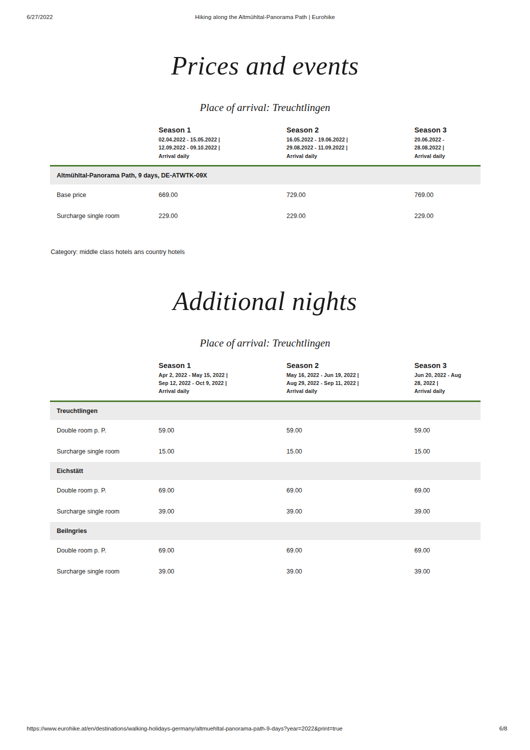6/27/2022 Hiking along the Altmühltal-Panorama Path | Eurohike
Prices and events
Place of arrival: Treuchtlingen
| | Season 1 02.04.2022 - 15.05.2022 / 12.09.2022 - 09.10.2022 / Arrival daily | Season 2 16.05.2022 - 19.06.2022 / 29.08.2022 - 11.09.2022 / Arrival daily | Season 3 20.06.2022 - 28.08.2022 / Arrival daily |
| --- | --- | --- | --- |
| Altmühltal-Panorama Path, 9 days, DE-ATWTK-09X |
| Base price | 669.00 | 729.00 | 769.00 |
| Surcharge single room | 229.00 | 229.00 | 229.00 |
Category: middle class hotels ans country hotels
Additional nights
Place of arrival: Treuchtlingen
| | Season 1 Apr 2, 2022 - May 15, 2022 / Sep 12, 2022 - Oct 9, 2022 / Arrival daily | Season 2 May 16, 2022 - Jun 19, 2022 / Aug 29, 2022 - Sep 11, 2022 / Arrival daily | Season 3 Jun 20, 2022 - Aug 28, 2022 / Arrival daily |
| --- | --- | --- | --- |
| Treuchtlingen |
| Double room p. P. | 59.00 | 59.00 | 59.00 |
| Surcharge single room | 15.00 | 15.00 | 15.00 |
| Eichstätt |
| Double room p. P. | 69.00 | 69.00 | 69.00 |
| Surcharge single room | 39.00 | 39.00 | 39.00 |
| Beilngries |
| Double room p. P. | 69.00 | 69.00 | 69.00 |
| Surcharge single room | 39.00 | 39.00 | 39.00 |
https://www.eurohike.at/en/destinations/walking-holidays-germany/altmuehltal-panorama-path-9-days?year=2022&print=true 6/8